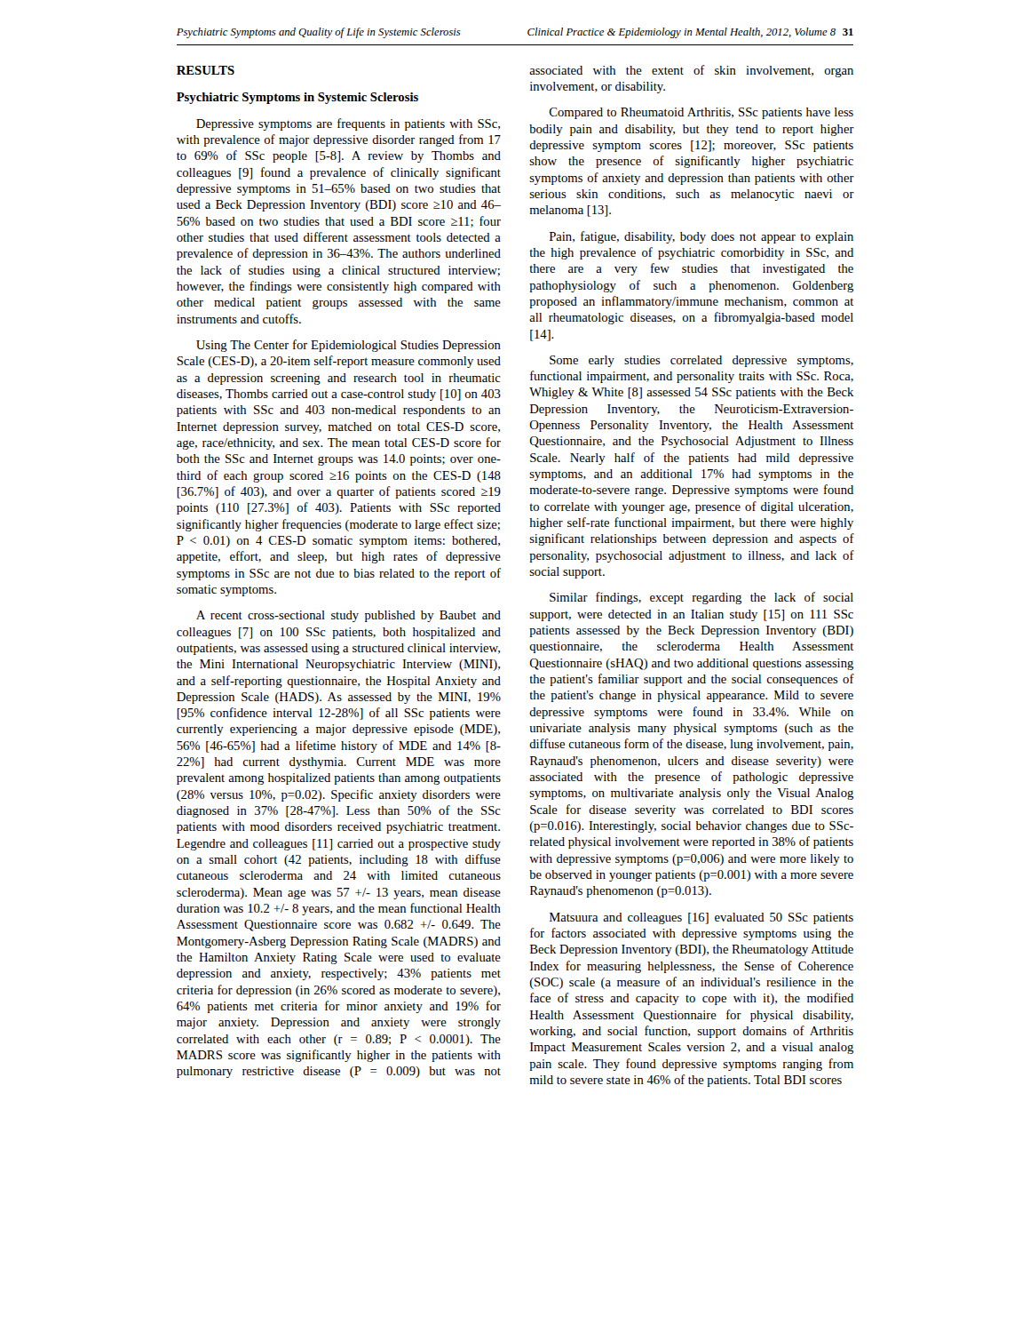Psychiatric Symptoms and Quality of Life in Systemic Sclerosis
Clinical Practice & Epidemiology in Mental Health, 2012, Volume 831
Results
Psychiatric Symptoms in Systemic Sclerosis
Depressive symptoms are frequents in patients with SSc, with prevalence of major depressive disorder ranged from 17 to 69% of SSc people [5-8]. A review by Thombs and colleagues [9] found a prevalence of clinically significant depressive symptoms in 51–65% based on two studies that used a Beck Depression Inventory (BDI) score ≥10 and 46–56% based on two studies that used a BDI score ≥11; four other studies that used different assessment tools detected a prevalence of depression in 36–43%. The authors underlined the lack of studies using a clinical structured interview; however, the findings were consistently high compared with other medical patient groups assessed with the same instruments and cutoffs.
Using The Center for Epidemiological Studies Depression Scale (CES-D), a 20-item self-report measure commonly used as a depression screening and research tool in rheumatic diseases, Thombs carried out a case-control study [10] on 403 patients with SSc and 403 non-medical respondents to an Internet depression survey, matched on total CES-D score, age, race/ethnicity, and sex. The mean total CES-D score for both the SSc and Internet groups was 14.0 points; over one-third of each group scored ≥16 points on the CES-D (148 [36.7%] of 403), and over a quarter of patients scored ≥19 points (110 [27.3%] of 403). Patients with SSc reported significantly higher frequencies (moderate to large effect size; P < 0.01) on 4 CES-D somatic symptom items: bothered, appetite, effort, and sleep, but high rates of depressive symptoms in SSc are not due to bias related to the report of somatic symptoms.
A recent cross-sectional study published by Baubet and colleagues [7] on 100 SSc patients, both hospitalized and outpatients, was assessed using a structured clinical interview, the Mini International Neuropsychiatric Interview (MINI), and a self-reporting questionnaire, the Hospital Anxiety and Depression Scale (HADS). As assessed by the MINI, 19% [95% confidence interval 12-28%] of all SSc patients were currently experiencing a major depressive episode (MDE), 56% [46-65%] had a lifetime history of MDE and 14% [8-22%] had current dysthymia. Current MDE was more prevalent among hospitalized patients than among outpatients (28% versus 10%, p=0.02). Specific anxiety disorders were diagnosed in 37% [28-47%]. Less than 50% of the SSc patients with mood disorders received psychiatric treatment. Legendre and colleagues [11] carried out a prospective study on a small cohort (42 patients, including 18 with diffuse cutaneous scleroderma and 24 with limited cutaneous scleroderma). Mean age was 57 +/- 13 years, mean disease duration was 10.2 +/- 8 years, and the mean functional Health Assessment Questionnaire score was 0.682 +/- 0.649. The Montgomery-Asberg Depression Rating Scale (MADRS) and the Hamilton Anxiety Rating Scale were used to evaluate depression and anxiety, respectively; 43% patients met criteria for depression (in 26% scored as moderate to severe), 64% patients met criteria for minor anxiety and 19% for major anxiety. Depression and anxiety were strongly correlated with each other (r = 0.89; P < 0.0001). The MADRS score was significantly higher in the patients with pulmonary restrictive disease (P = 0.009) but was not associated with the extent of skin involvement, organ involvement, or disability.
Compared to Rheumatoid Arthritis, SSc patients have less bodily pain and disability, but they tend to report higher depressive symptom scores [12]; moreover, SSc patients show the presence of significantly higher psychiatric symptoms of anxiety and depression than patients with other serious skin conditions, such as melanocytic naevi or melanoma [13].
Pain, fatigue, disability, body does not appear to explain the high prevalence of psychiatric comorbidity in SSc, and there are a very few studies that investigated the pathophysiology of such a phenomenon. Goldenberg proposed an inflammatory/immune mechanism, common at all rheumatologic diseases, on a fibromyalgia-based model [14].
Some early studies correlated depressive symptoms, functional impairment, and personality traits with SSc. Roca, Whigley & White [8] assessed 54 SSc patients with the Beck Depression Inventory, the Neuroticism-Extraversion-Openness Personality Inventory, the Health Assessment Questionnaire, and the Psychosocial Adjustment to Illness Scale. Nearly half of the patients had mild depressive symptoms, and an additional 17% had symptoms in the moderate-to-severe range. Depressive symptoms were found to correlate with younger age, presence of digital ulceration, higher self-rate functional impairment, but there were highly significant relationships between depression and aspects of personality, psychosocial adjustment to illness, and lack of social support.
Similar findings, except regarding the lack of social support, were detected in an Italian study [15] on 111 SSc patients assessed by the Beck Depression Inventory (BDI) questionnaire, the scleroderma Health Assessment Questionnaire (sHAQ) and two additional questions assessing the patient's familiar support and the social consequences of the patient's change in physical appearance. Mild to severe depressive symptoms were found in 33.4%. While on univariate analysis many physical symptoms (such as the diffuse cutaneous form of the disease, lung involvement, pain, Raynaud's phenomenon, ulcers and disease severity) were associated with the presence of pathologic depressive symptoms, on multivariate analysis only the Visual Analog Scale for disease severity was correlated to BDI scores (p=0.016). Interestingly, social behavior changes due to SSc-related physical involvement were reported in 38% of patients with depressive symptoms (p=0,006) and were more likely to be observed in younger patients (p=0.001) with a more severe Raynaud's phenomenon (p=0.013).
Matsuura and colleagues [16] evaluated 50 SSc patients for factors associated with depressive symptoms using the Beck Depression Inventory (BDI), the Rheumatology Attitude Index for measuring helplessness, the Sense of Coherence (SOC) scale (a measure of an individual's resilience in the face of stress and capacity to cope with it), the modified Health Assessment Questionnaire for physical disability, working, and social function, support domains of Arthritis Impact Measurement Scales version 2, and a visual analog pain scale. They found depressive symptoms ranging from mild to severe state in 46% of the patients. Total BDI scores